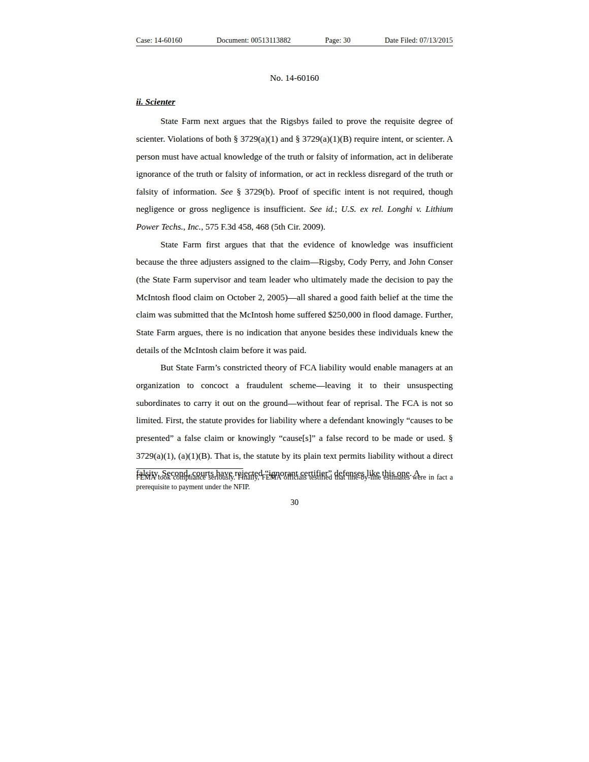Case: 14-60160 Document: 00513113882 Page: 30 Date Filed: 07/13/2015
No. 14-60160
ii. Scienter
State Farm next argues that the Rigsbys failed to prove the requisite degree of scienter. Violations of both § 3729(a)(1) and § 3729(a)(1)(B) require intent, or scienter. A person must have actual knowledge of the truth or falsity of information, act in deliberate ignorance of the truth or falsity of information, or act in reckless disregard of the truth or falsity of information. See § 3729(b). Proof of specific intent is not required, though negligence or gross negligence is insufficient. See id.; U.S. ex rel. Longhi v. Lithium Power Techs., Inc., 575 F.3d 458, 468 (5th Cir. 2009).
State Farm first argues that that the evidence of knowledge was insufficient because the three adjusters assigned to the claim—Rigsby, Cody Perry, and John Conser (the State Farm supervisor and team leader who ultimately made the decision to pay the McIntosh flood claim on October 2, 2005)—all shared a good faith belief at the time the claim was submitted that the McIntosh home suffered $250,000 in flood damage. Further, State Farm argues, there is no indication that anyone besides these individuals knew the details of the McIntosh claim before it was paid.
But State Farm’s constricted theory of FCA liability would enable managers at an organization to concoct a fraudulent scheme—leaving it to their unsuspecting subordinates to carry it out on the ground—without fear of reprisal. The FCA is not so limited. First, the statute provides for liability where a defendant knowingly “causes to be presented” a false claim or knowingly “cause[s]” a false record to be made or used. § 3729(a)(1), (a)(1)(B). That is, the statute by its plain text permits liability without a direct falsity. Second, courts have rejected “ignorant certifier” defenses like this one. A
FEMA took compliance seriously. Finally, FEMA officials testified that line-by-line estimates were in fact a prerequisite to payment under the NFIP.
30